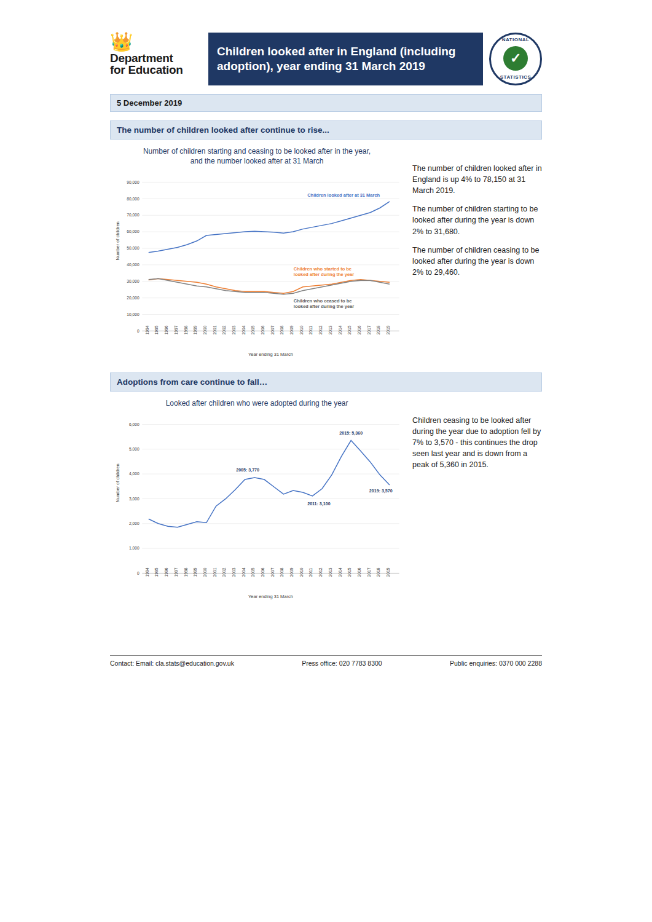👑 Department for Education
Children looked after in England (including adoption), year ending 31 March 2019
NATIONAL ✓ STATISTICS
5 December 2019
The number of children looked after continue to rise...
Number of children starting and ceasing to be looked after in the year,
and the number looked after at 31 March
90,000 80,000 70,000 60,000 50,000 40,000 30,000 20,000 10,000 0 Number of children 1994 1995 1996 1997 1998 1999 2000 2001 2002 2003 2004 2005 2006 2007 2008 2009 2010 2011 2012 2013 2014 2015 2016 2017 2018 2019 Year ending 31 March Children looked after at 31 March Children who started to be looked after during the year Children who ceased to be looked after during the year
The number of children looked after in England is up 4% to 78,150 at 31 March 2019.
The number of children starting to be looked after during the year is down 2% to 31,680.
The number of children ceasing to be looked after during the year is down 2% to 29,460.
Adoptions from care continue to fall…
Looked after children who were adopted during the year
6,000 5,000 4,000 3,000 2,000 1,000 0 Number of children 1994 1995 1996 1997 1998 1999 2000 2001 2002 2003 2004 2005 2006 2007 2008 2009 2010 2011 2012 2013 2014 2015 2016 2017 2018 2019 Year ending 31 March 2015: 5,360 2005: 3,770 2011: 3,100 2019: 3,570
Children ceasing to be looked after during the year due to adoption fell by 7% to 3,570 - this continues the drop seen last year and is down from a peak of 5,360 in 2015.
Contact: Email: cla.stats@education.gov.uk Press office: 020 7783 8300 Public enquiries: 0370 000 2288